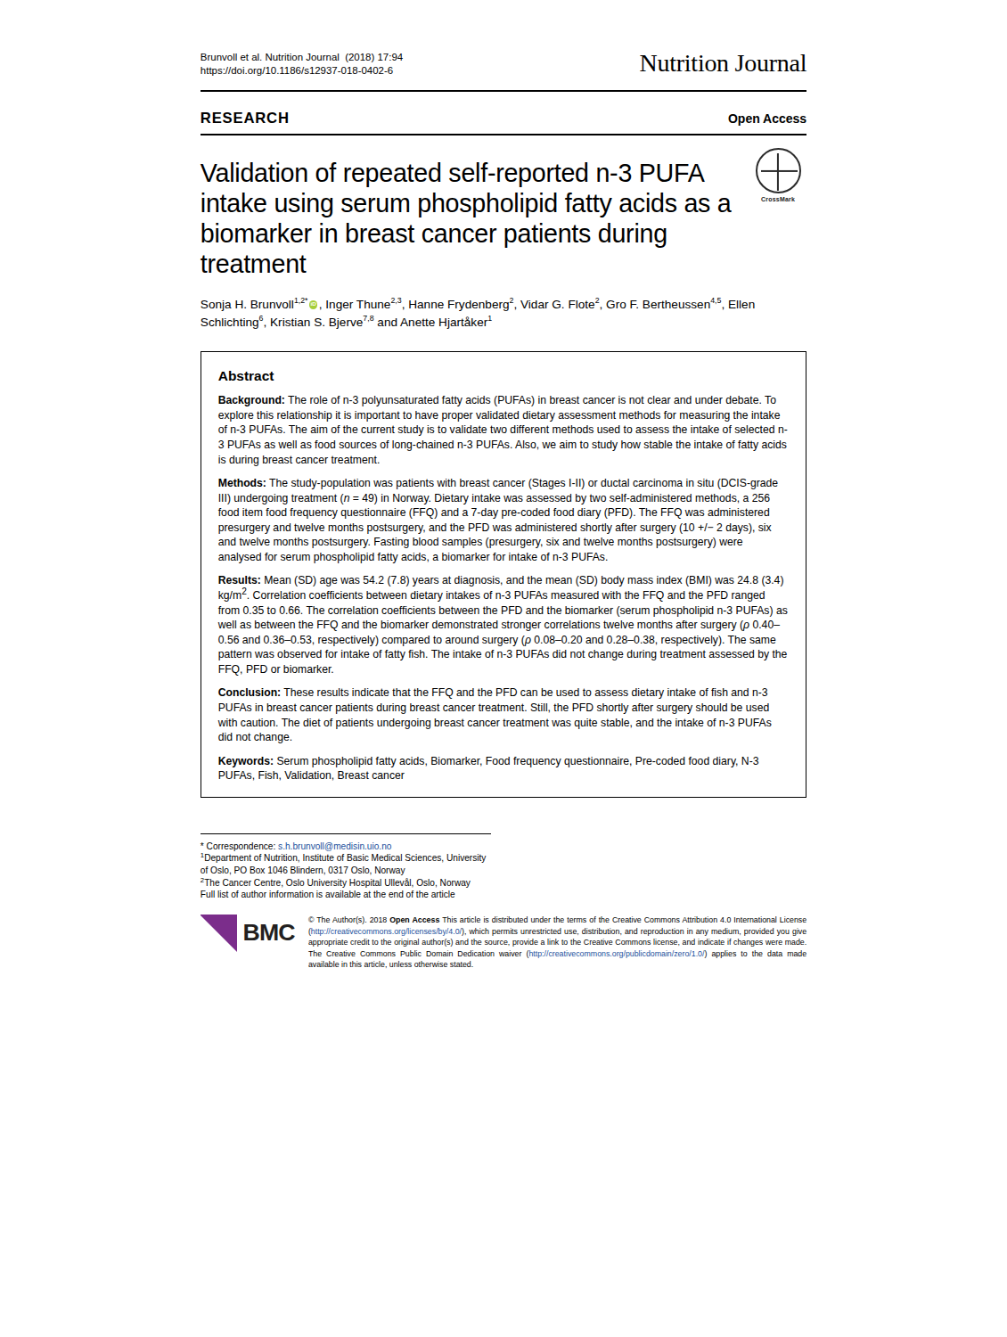Brunvoll et al. Nutrition Journal (2018) 17:94
https://doi.org/10.1186/s12937-018-0402-6
Nutrition Journal
RESEARCH
Open Access
CrossMark
Validation of repeated self-reported n-3 PUFA intake using serum phospholipid fatty acids as a biomarker in breast cancer patients during treatment
Sonja H. Brunvoll1,2* , Inger Thune2,3, Hanne Frydenberg2, Vidar G. Flote2, Gro F. Bertheussen4,5, Ellen Schlichting6, Kristian S. Bjerve7,8 and Anette Hjartåker1
Abstract
Background: The role of n-3 polyunsaturated fatty acids (PUFAs) in breast cancer is not clear and under debate. To explore this relationship it is important to have proper validated dietary assessment methods for measuring the intake of n-3 PUFAs. The aim of the current study is to validate two different methods used to assess the intake of selected n-3 PUFAs as well as food sources of long-chained n-3 PUFAs. Also, we aim to study how stable the intake of fatty acids is during breast cancer treatment.
Methods: The study-population was patients with breast cancer (Stages I-II) or ductal carcinoma in situ (DCIS-grade III) undergoing treatment (n = 49) in Norway. Dietary intake was assessed by two self-administered methods, a 256 food item food frequency questionnaire (FFQ) and a 7-day pre-coded food diary (PFD). The FFQ was administered presurgery and twelve months postsurgery, and the PFD was administered shortly after surgery (10 +/− 2 days), six and twelve months postsurgery. Fasting blood samples (presurgery, six and twelve months postsurgery) were analysed for serum phospholipid fatty acids, a biomarker for intake of n-3 PUFAs.
Results: Mean (SD) age was 54.2 (7.8) years at diagnosis, and the mean (SD) body mass index (BMI) was 24.8 (3.4) kg/m2. Correlation coefficients between dietary intakes of n-3 PUFAs measured with the FFQ and the PFD ranged from 0.35 to 0.66. The correlation coefficients between the PFD and the biomarker (serum phospholipid n-3 PUFAs) as well as between the FFQ and the biomarker demonstrated stronger correlations twelve months after surgery (ρ 0.40–0.56 and 0.36–0.53, respectively) compared to around surgery (ρ 0.08–0.20 and 0.28–0.38, respectively). The same pattern was observed for intake of fatty fish. The intake of n-3 PUFAs did not change during treatment assessed by the FFQ, PFD or biomarker.
Conclusion: These results indicate that the FFQ and the PFD can be used to assess dietary intake of fish and n-3 PUFAs in breast cancer patients during breast cancer treatment. Still, the PFD shortly after surgery should be used with caution. The diet of patients undergoing breast cancer treatment was quite stable, and the intake of n-3 PUFAs did not change.
Keywords: Serum phospholipid fatty acids, Biomarker, Food frequency questionnaire, Pre-coded food diary, N-3 PUFAs, Fish, Validation, Breast cancer
* Correspondence: s.h.brunvoll@medisin.uio.no
1Department of Nutrition, Institute of Basic Medical Sciences, University of Oslo, PO Box 1046 Blindern, 0317 Oslo, Norway
2The Cancer Centre, Oslo University Hospital Ullevål, Oslo, Norway
Full list of author information is available at the end of the article
BMC
© The Author(s). 2018 Open Access This article is distributed under the terms of the Creative Commons Attribution 4.0 International License (http://creativecommons.org/licenses/by/4.0/), which permits unrestricted use, distribution, and reproduction in any medium, provided you give appropriate credit to the original author(s) and the source, provide a link to the Creative Commons license, and indicate if changes were made. The Creative Commons Public Domain Dedication waiver (http://creativecommons.org/publicdomain/zero/1.0/) applies to the data made available in this article, unless otherwise stated.